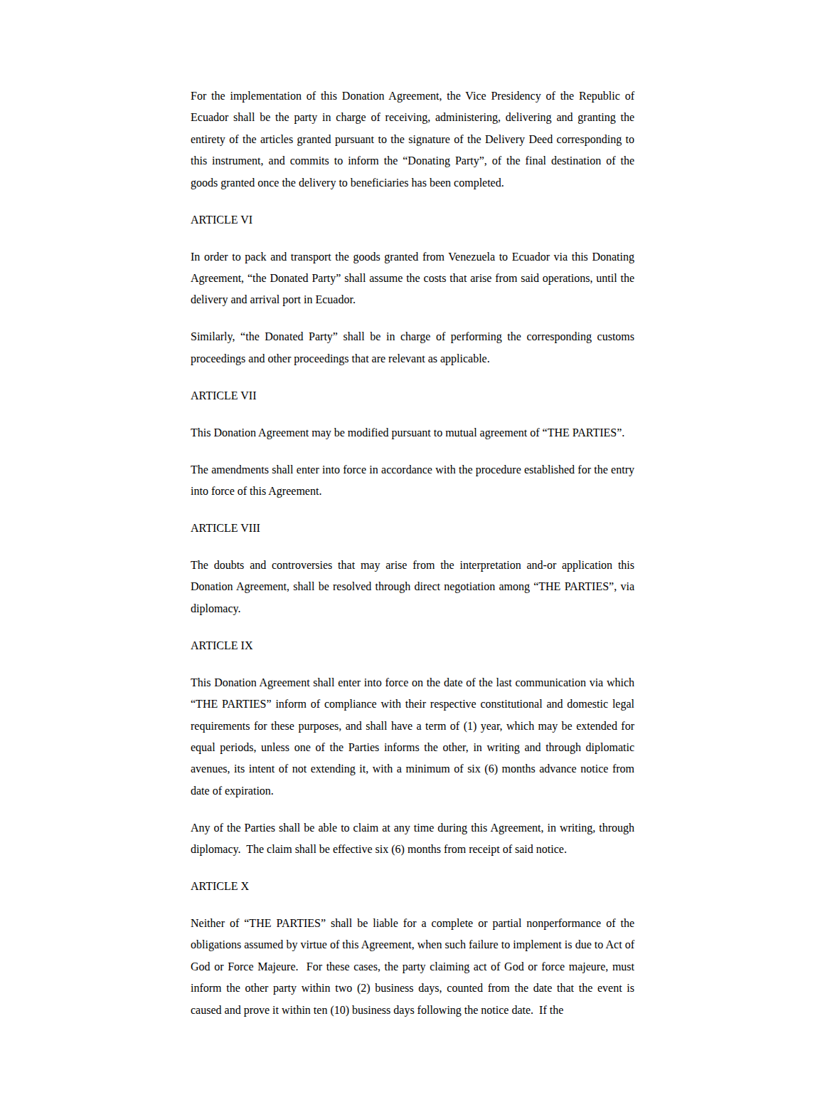For the implementation of this Donation Agreement, the Vice Presidency of the Republic of Ecuador shall be the party in charge of receiving, administering, delivering and granting the entirety of the articles granted pursuant to the signature of the Delivery Deed corresponding to this instrument, and commits to inform the “Donating Party”, of the final destination of the goods granted once the delivery to beneficiaries has been completed.
ARTICLE VI
In order to pack and transport the goods granted from Venezuela to Ecuador via this Donating Agreement, “the Donated Party” shall assume the costs that arise from said operations, until the delivery and arrival port in Ecuador.
Similarly, “the Donated Party” shall be in charge of performing the corresponding customs proceedings and other proceedings that are relevant as applicable.
ARTICLE VII
This Donation Agreement may be modified pursuant to mutual agreement of “THE PARTIES”.
The amendments shall enter into force in accordance with the procedure established for the entry into force of this Agreement.
ARTICLE VIII
The doubts and controversies that may arise from the interpretation and-or application this Donation Agreement, shall be resolved through direct negotiation among “THE PARTIES”, via diplomacy.
ARTICLE IX
This Donation Agreement shall enter into force on the date of the last communication via which “THE PARTIES” inform of compliance with their respective constitutional and domestic legal requirements for these purposes, and shall have a term of (1) year, which may be extended for equal periods, unless one of the Parties informs the other, in writing and through diplomatic avenues, its intent of not extending it, with a minimum of six (6) months advance notice from date of expiration.
Any of the Parties shall be able to claim at any time during this Agreement, in writing, through diplomacy. The claim shall be effective six (6) months from receipt of said notice.
ARTICLE X
Neither of “THE PARTIES” shall be liable for a complete or partial nonperformance of the obligations assumed by virtue of this Agreement, when such failure to implement is due to Act of God or Force Majeure. For these cases, the party claiming act of God or force majeure, must inform the other party within two (2) business days, counted from the date that the event is caused and prove it within ten (10) business days following the notice date. If the